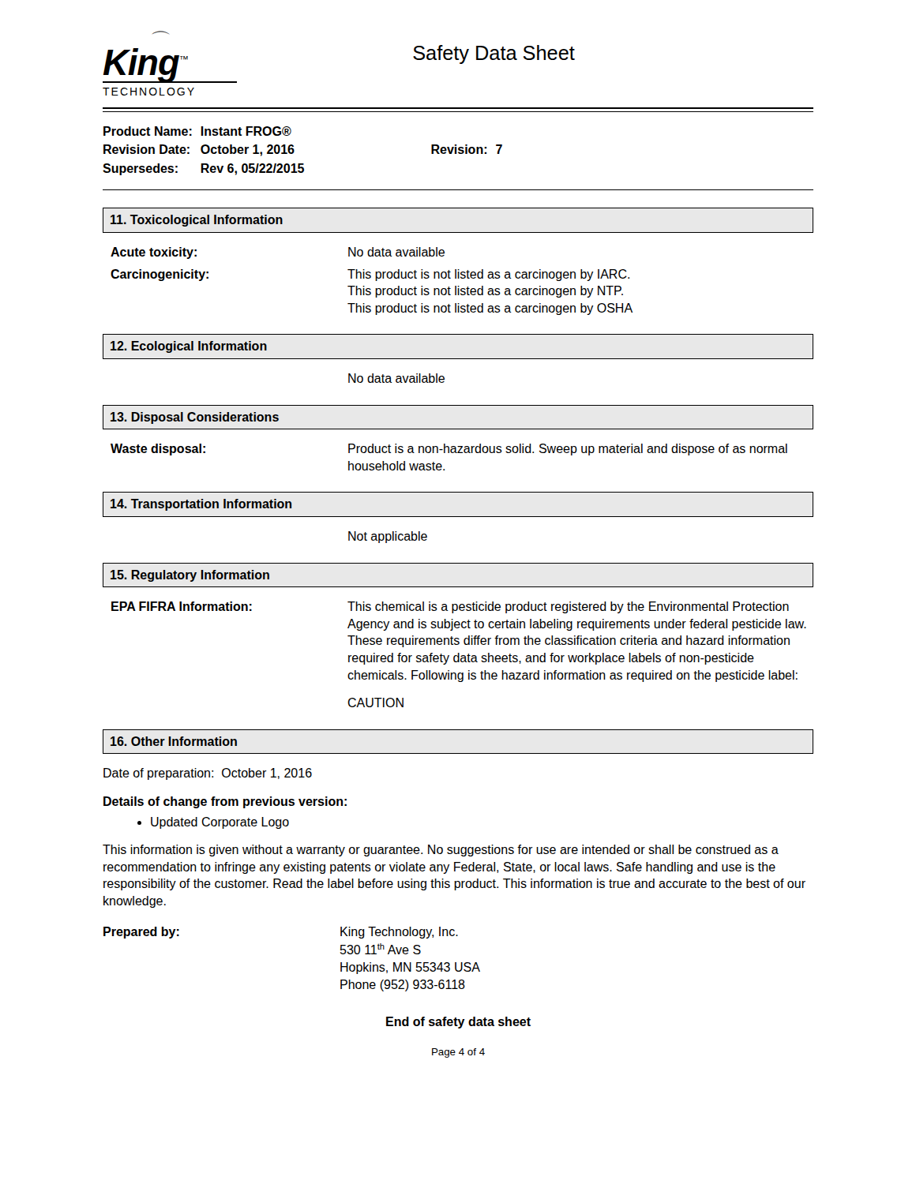⌒
King™
TECHNOLOGY
Safety Data Sheet
| Product Name: | Instant FROG® | | |
| Revision Date: | October 1, 2016 | Revision: | 7 |
| Supersedes: | Rev 6, 05/22/2015 | | |
11. Toxicological Information
Acute toxicity:
No data available
Carcinogenicity:
This product is not listed as a carcinogen by IARC.
This product is not listed as a carcinogen by NTP.
This product is not listed as a carcinogen by OSHA
12. Ecological Information
No data available
13. Disposal Considerations
Waste disposal:
Product is a non-hazardous solid. Sweep up material and dispose of as normal household waste.
14. Transportation Information
Not applicable
15. Regulatory Information
EPA FIFRA Information:
This chemical is a pesticide product registered by the Environmental Protection Agency and is subject to certain labeling requirements under federal pesticide law. These requirements differ from the classification criteria and hazard information required for safety data sheets, and for workplace labels of non-pesticide chemicals. Following is the hazard information as required on the pesticide label:
CAUTION
16. Other Information
Date of preparation: October 1, 2016
Details of change from previous version:
Updated Corporate Logo
This information is given without a warranty or guarantee. No suggestions for use are intended or shall be construed as a recommendation to infringe any existing patents or violate any Federal, State, or local laws. Safe handling and use is the responsibility of the customer. Read the label before using this product. This information is true and accurate to the best of our knowledge.
Prepared by:
King Technology, Inc.
530 11th Ave S
Hopkins, MN 55343 USA
Phone (952) 933-6118
End of safety data sheet
Page 4 of 4